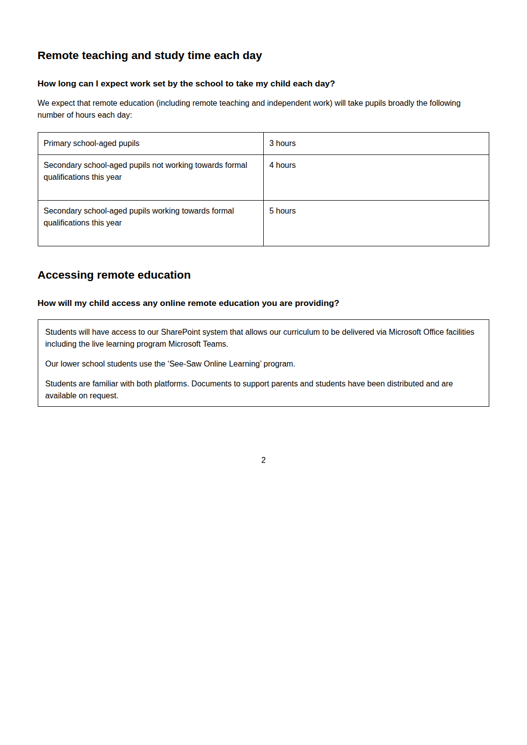Remote teaching and study time each day
How long can I expect work set by the school to take my child each day?
We expect that remote education (including remote teaching and independent work) will take pupils broadly the following number of hours each day:
| Primary school-aged pupils | 3 hours |
| Secondary school-aged pupils not working towards formal qualifications this year | 4 hours |
| Secondary school-aged pupils working towards formal qualifications this year | 5 hours |
Accessing remote education
How will my child access any online remote education you are providing?
Students will have access to our SharePoint system that allows our curriculum to be delivered via Microsoft Office facilities including the live learning program Microsoft Teams.
Our lower school students use the ‘See-Saw Online Learning’ program.
Students are familiar with both platforms. Documents to support parents and students have been distributed and are available on request.
2